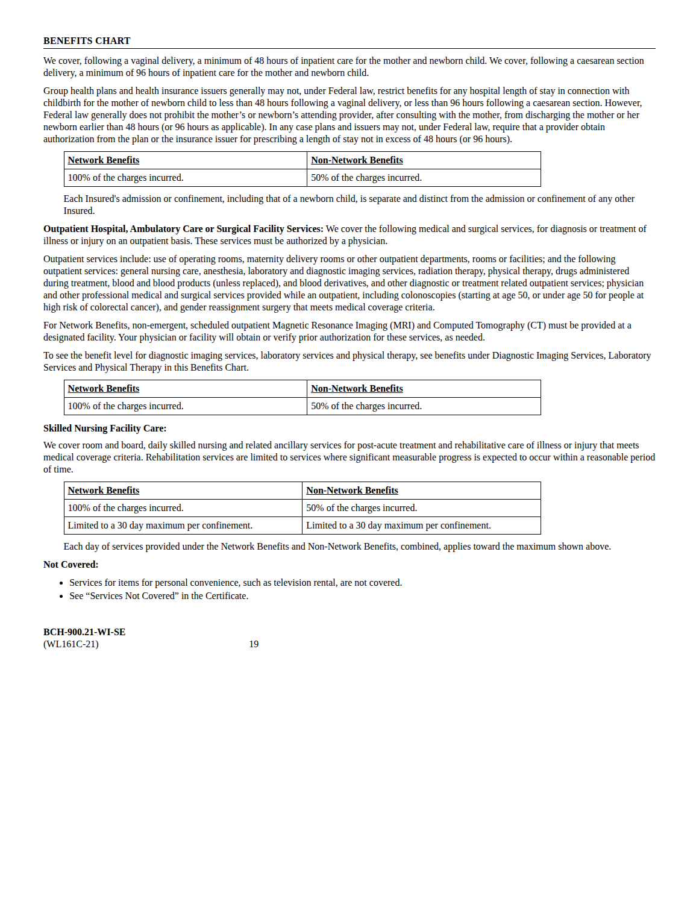BENEFITS CHART
We cover, following a vaginal delivery, a minimum of 48 hours of inpatient care for the mother and newborn child. We cover, following a caesarean section delivery, a minimum of 96 hours of inpatient care for the mother and newborn child.
Group health plans and health insurance issuers generally may not, under Federal law, restrict benefits for any hospital length of stay in connection with childbirth for the mother of newborn child to less than 48 hours following a vaginal delivery, or less than 96 hours following a caesarean section. However, Federal law generally does not prohibit the mother’s or newborn’s attending provider, after consulting with the mother, from discharging the mother or her newborn earlier than 48 hours (or 96 hours as applicable). In any case plans and issuers may not, under Federal law, require that a provider obtain authorization from the plan or the insurance issuer for prescribing a length of stay not in excess of 48 hours (or 96 hours).
| Network Benefits | Non-Network Benefits |
| --- | --- |
| 100% of the charges incurred. | 50% of the charges incurred. |
Each Insured's admission or confinement, including that of a newborn child, is separate and distinct from the admission or confinement of any other Insured.
Outpatient Hospital, Ambulatory Care or Surgical Facility Services: We cover the following medical and surgical services, for diagnosis or treatment of illness or injury on an outpatient basis. These services must be authorized by a physician.
Outpatient services include: use of operating rooms, maternity delivery rooms or other outpatient departments, rooms or facilities; and the following outpatient services: general nursing care, anesthesia, laboratory and diagnostic imaging services, radiation therapy, physical therapy, drugs administered during treatment, blood and blood products (unless replaced), and blood derivatives, and other diagnostic or treatment related outpatient services; physician and other professional medical and surgical services provided while an outpatient, including colonoscopies (starting at age 50, or under age 50 for people at high risk of colorectal cancer), and gender reassignment surgery that meets medical coverage criteria.
For Network Benefits, non-emergent, scheduled outpatient Magnetic Resonance Imaging (MRI) and Computed Tomography (CT) must be provided at a designated facility. Your physician or facility will obtain or verify prior authorization for these services, as needed.
To see the benefit level for diagnostic imaging services, laboratory services and physical therapy, see benefits under Diagnostic Imaging Services, Laboratory Services and Physical Therapy in this Benefits Chart.
| Network Benefits | Non-Network Benefits |
| --- | --- |
| 100% of the charges incurred. | 50% of the charges incurred. |
Skilled Nursing Facility Care:
We cover room and board, daily skilled nursing and related ancillary services for post-acute treatment and rehabilitative care of illness or injury that meets medical coverage criteria. Rehabilitation services are limited to services where significant measurable progress is expected to occur within a reasonable period of time.
| Network Benefits | Non-Network Benefits |
| --- | --- |
| 100% of the charges incurred. | 50% of the charges incurred. |
| Limited to a 30 day maximum per confinement. | Limited to a 30 day maximum per confinement. |
Each day of services provided under the Network Benefits and Non-Network Benefits, combined, applies toward the maximum shown above.
Not Covered:
Services for items for personal convenience, such as television rental, are not covered.
See “Services Not Covered” in the Certificate.
BCH-900.21-WI-SE
(WL161C-21) 19